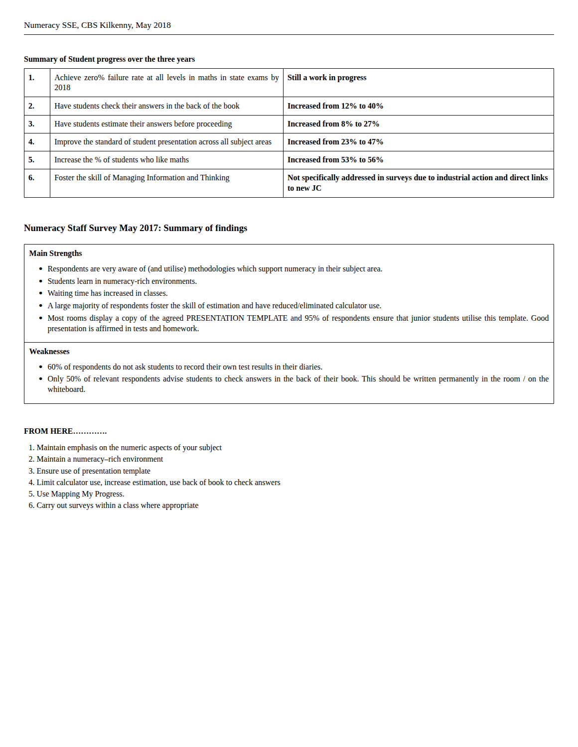Numeracy SSE, CBS Kilkenny, May 2018
Summary of Student progress over the three years
| 1. | Achieve zero% failure rate at all levels in maths in state exams by 2018 | Still a work in progress |
| 2. | Have students check their answers in the back of the book | Increased from 12% to 40% |
| 3. | Have students estimate their answers before proceeding | Increased from 8% to 27% |
| 4. | Improve the standard of student presentation across all subject areas | Increased from 23% to 47% |
| 5. | Increase the % of students who like maths | Increased from 53% to 56% |
| 6. | Foster the skill of Managing Information and Thinking | Not specifically addressed in surveys due to industrial action and direct links to new JC |
Numeracy Staff Survey May 2017: Summary of findings
| Main Strengths Respondents are very aware of (and utilise) methodologies which support numeracy in their subject area. Students learn in numeracy-rich environments. Waiting time has increased in classes. A large majority of respondents foster the skill of estimation and have reduced/eliminated calculator use. Most rooms display a copy of the agreed PRESENTATION TEMPLATE and 95% of respondents ensure that junior students utilise this template. Good presentation is affirmed in tests and homework. |
| Weaknesses 60% of respondents do not ask students to record their own test results in their diaries. Only 50% of relevant respondents advise students to check answers in the back of their book. This should be written permanently in the room / on the whiteboard. |
FROM HERE………….
Maintain emphasis on the numeric aspects of your subject
Maintain a numeracy–rich environment
Ensure use of presentation template
Limit calculator use, increase estimation, use back of book to check answers
Use Mapping My Progress.
Carry out surveys within a class where appropriate